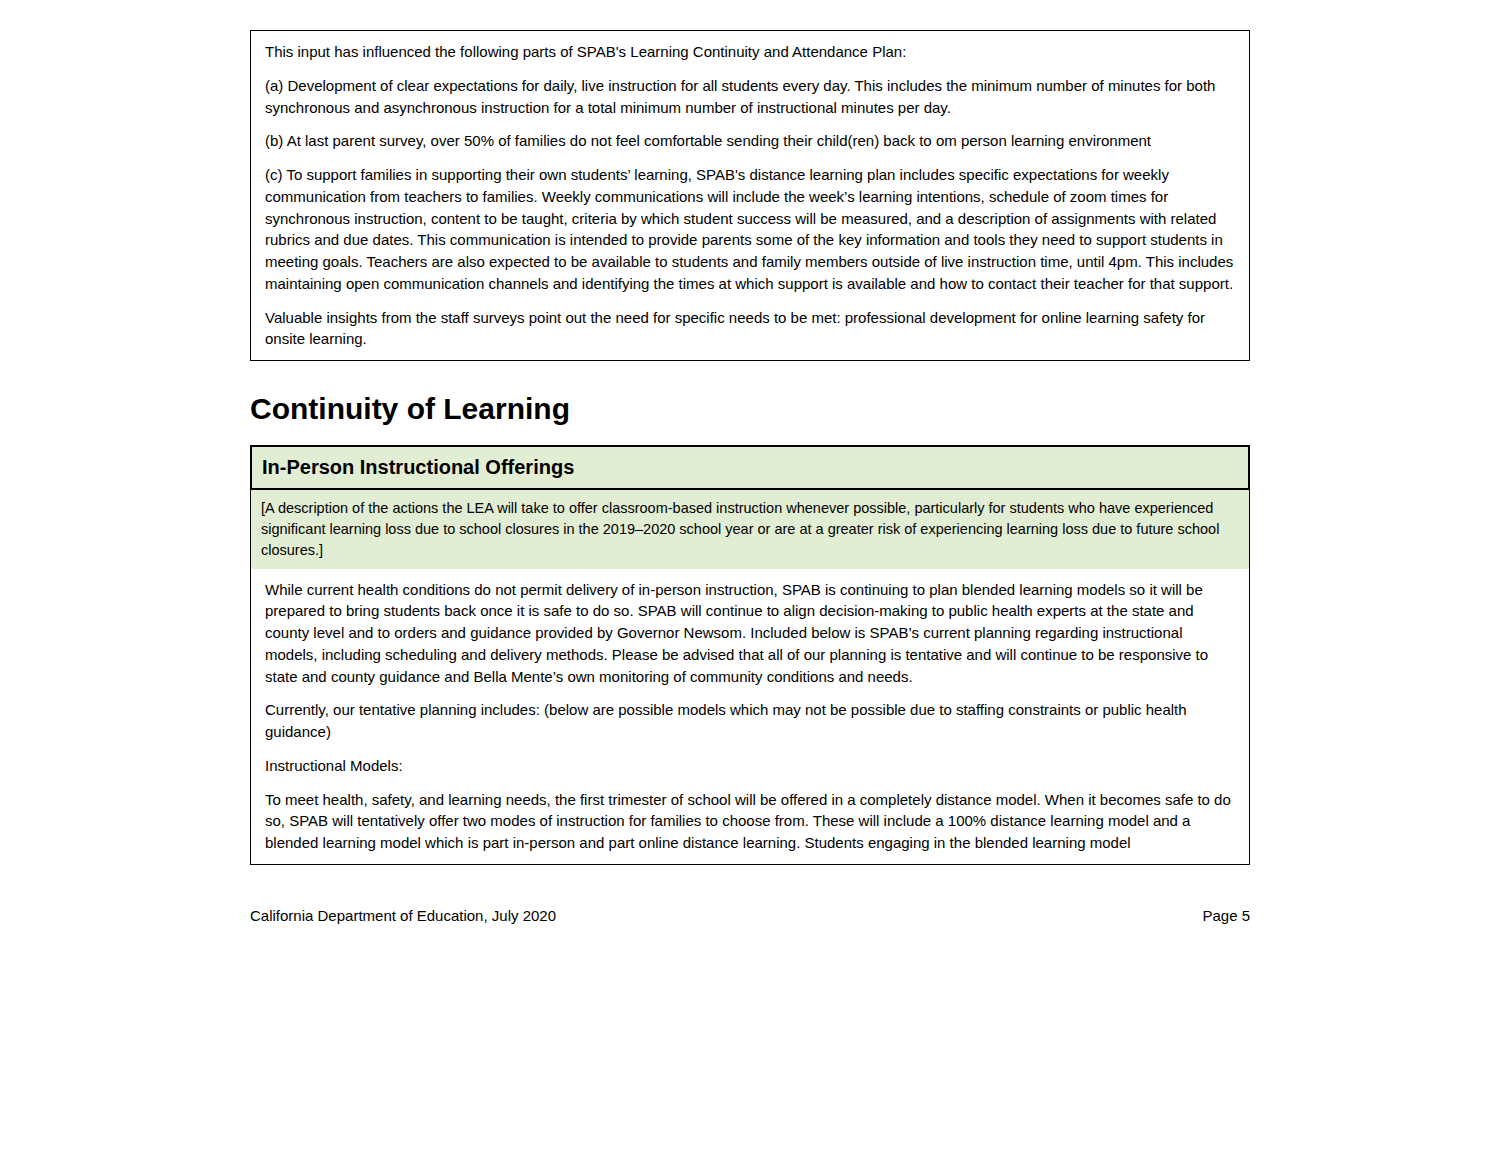This input has influenced the following parts of SPAB's Learning Continuity and Attendance Plan:
(a) Development of clear expectations for daily, live instruction for all students every day. This includes the minimum number of minutes for both synchronous and asynchronous instruction for a total minimum number of instructional minutes per day.
(b) At last parent survey, over 50% of families do not feel comfortable sending their child(ren) back to om person learning environment
(c) To support families in supporting their own students’ learning, SPAB's distance learning plan includes specific expectations for weekly communication from teachers to families. Weekly communications will include the week’s learning intentions, schedule of zoom times for synchronous instruction, content to be taught, criteria by which student success will be measured, and a description of assignments with related rubrics and due dates. This communication is intended to provide parents some of the key information and tools they need to support students in meeting goals. Teachers are also expected to be available to students and family members outside of live instruction time, until 4pm. This includes maintaining open communication channels and identifying the times at which support is available and how to contact their teacher for that support.
Valuable insights from the staff surveys point out the need for specific needs to be met: professional development for online learning safety for onsite learning.
Continuity of Learning
In-Person Instructional Offerings
[A description of the actions the LEA will take to offer classroom-based instruction whenever possible, particularly for students who have experienced significant learning loss due to school closures in the 2019–2020 school year or are at a greater risk of experiencing learning loss due to future school closures.]
While current health conditions do not permit delivery of in-person instruction, SPAB is continuing to plan blended learning models so it will be prepared to bring students back once it is safe to do so. SPAB will continue to align decision-making to public health experts at the state and county level and to orders and guidance provided by Governor Newsom. Included below is SPAB’s current planning regarding instructional models, including scheduling and delivery methods. Please be advised that all of our planning is tentative and will continue to be responsive to state and county guidance and Bella Mente’s own monitoring of community conditions and needs.
Currently, our tentative planning includes: (below are possible models which may not be possible due to staffing constraints or public health guidance)
Instructional Models:
To meet health, safety, and learning needs, the first trimester of school will be offered in a completely distance model. When it becomes safe to do so, SPAB will tentatively offer two modes of instruction for families to choose from. These will include a 100% distance learning model and a blended learning model which is part in-person and part online distance learning. Students engaging in the blended learning model
California Department of Education, July 2020 Page 5